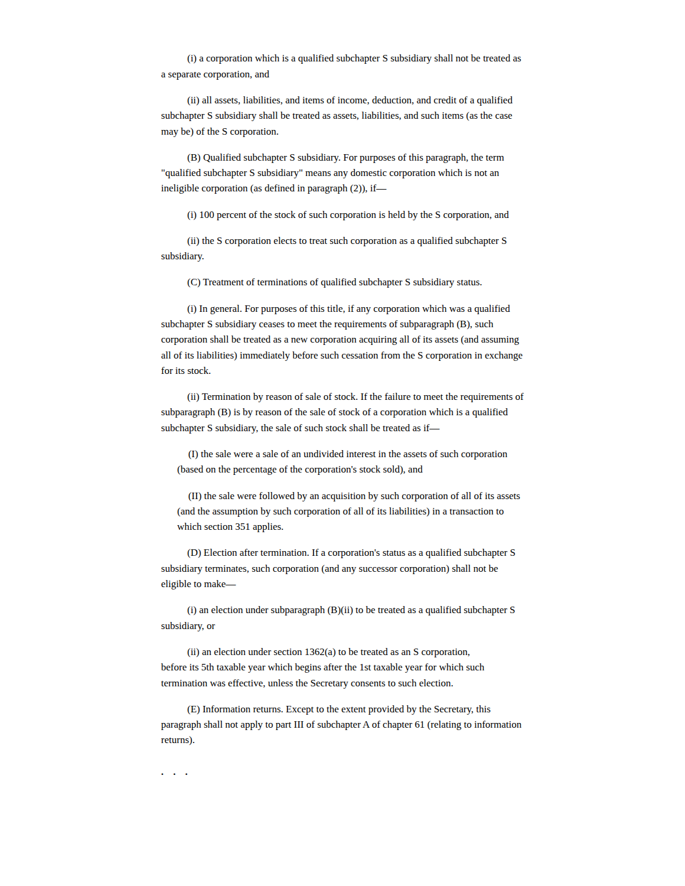(i) a corporation which is a qualified subchapter S subsidiary shall not be treated as a separate corporation, and
(ii) all assets, liabilities, and items of income, deduction, and credit of a qualified subchapter S subsidiary shall be treated as assets, liabilities, and such items (as the case may be) of the S corporation.
(B) Qualified subchapter S subsidiary. For purposes of this paragraph, the term "qualified subchapter S subsidiary" means any domestic corporation which is not an ineligible corporation (as defined in paragraph (2)), if—
(i) 100 percent of the stock of such corporation is held by the S corporation, and
(ii) the S corporation elects to treat such corporation as a qualified subchapter S subsidiary.
(C) Treatment of terminations of qualified subchapter S subsidiary status.
(i) In general. For purposes of this title, if any corporation which was a qualified subchapter S subsidiary ceases to meet the requirements of subparagraph (B), such corporation shall be treated as a new corporation acquiring all of its assets (and assuming all of its liabilities) immediately before such cessation from the S corporation in exchange for its stock.
(ii) Termination by reason of sale of stock. If the failure to meet the requirements of subparagraph (B) is by reason of the sale of stock of a corporation which is a qualified subchapter S subsidiary, the sale of such stock shall be treated as if—
(I) the sale were a sale of an undivided interest in the assets of such corporation (based on the percentage of the corporation's stock sold), and
(II) the sale were followed by an acquisition by such corporation of all of its assets (and the assumption by such corporation of all of its liabilities) in a transaction to which section 351 applies.
(D) Election after termination. If a corporation's status as a qualified subchapter S subsidiary terminates, such corporation (and any successor corporation) shall not be eligible to make—
(i) an election under subparagraph (B)(ii) to be treated as a qualified subchapter S subsidiary, or
(ii) an election under section 1362(a) to be treated as an S corporation,
before its 5th taxable year which begins after the 1st taxable year for which such termination was effective, unless the Secretary consents to such election.
(E) Information returns. Except to the extent provided by the Secretary, this paragraph shall not apply to part III of subchapter A of chapter 61 (relating to information returns).
. . .